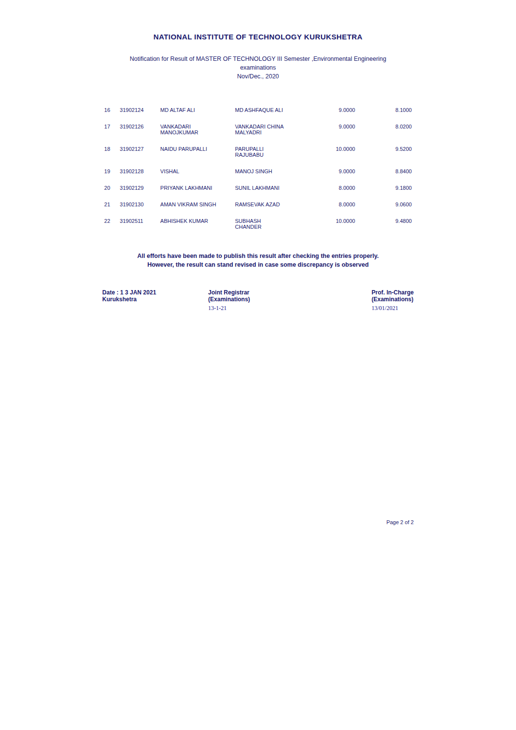NATIONAL INSTITUTE OF TECHNOLOGY KURUKSHETRA
Notification for Result of MASTER OF TECHNOLOGY III Semester ,Environmental Engineering
examinations
Nov/Dec., 2020
| 16 | 31902124 | MD ALTAF ALI | MD ASHFAQUE ALI | 9.0000 | 8.1000 |
| 17 | 31902126 | VANKADARI MANOJKUMAR | VANKADARI CHINA MALYADRI | 9.0000 | 8.0200 |
| 18 | 31902127 | NAIDU PARUPALLI | PARUPALLI RAJUBABU | 10.0000 | 9.5200 |
| 19 | 31902128 | VISHAL | MANOJ SINGH | 9.0000 | 8.8400 |
| 20 | 31902129 | PRIYANK LAKHMANI | SUNIL LAKHMANI | 8.0000 | 9.1800 |
| 21 | 31902130 | AMAN VIKRAM SINGH | RAMSEVAK AZAD | 8.0000 | 9.0600 |
| 22 | 31902511 | ABHISHEK KUMAR | SUBHASH CHANDER | 10.0000 | 9.4800 |
All efforts have been made to publish this result after checking the entries properly.
However, the result can stand revised in case some discrepancy is observed
Date : 1 3 JAN 2021
Kurukshetra
Joint Registrar
(Examinations) 13-1-21
Prof. In-Charge
(Examinations) 13/01/2021
Page 2 of 2